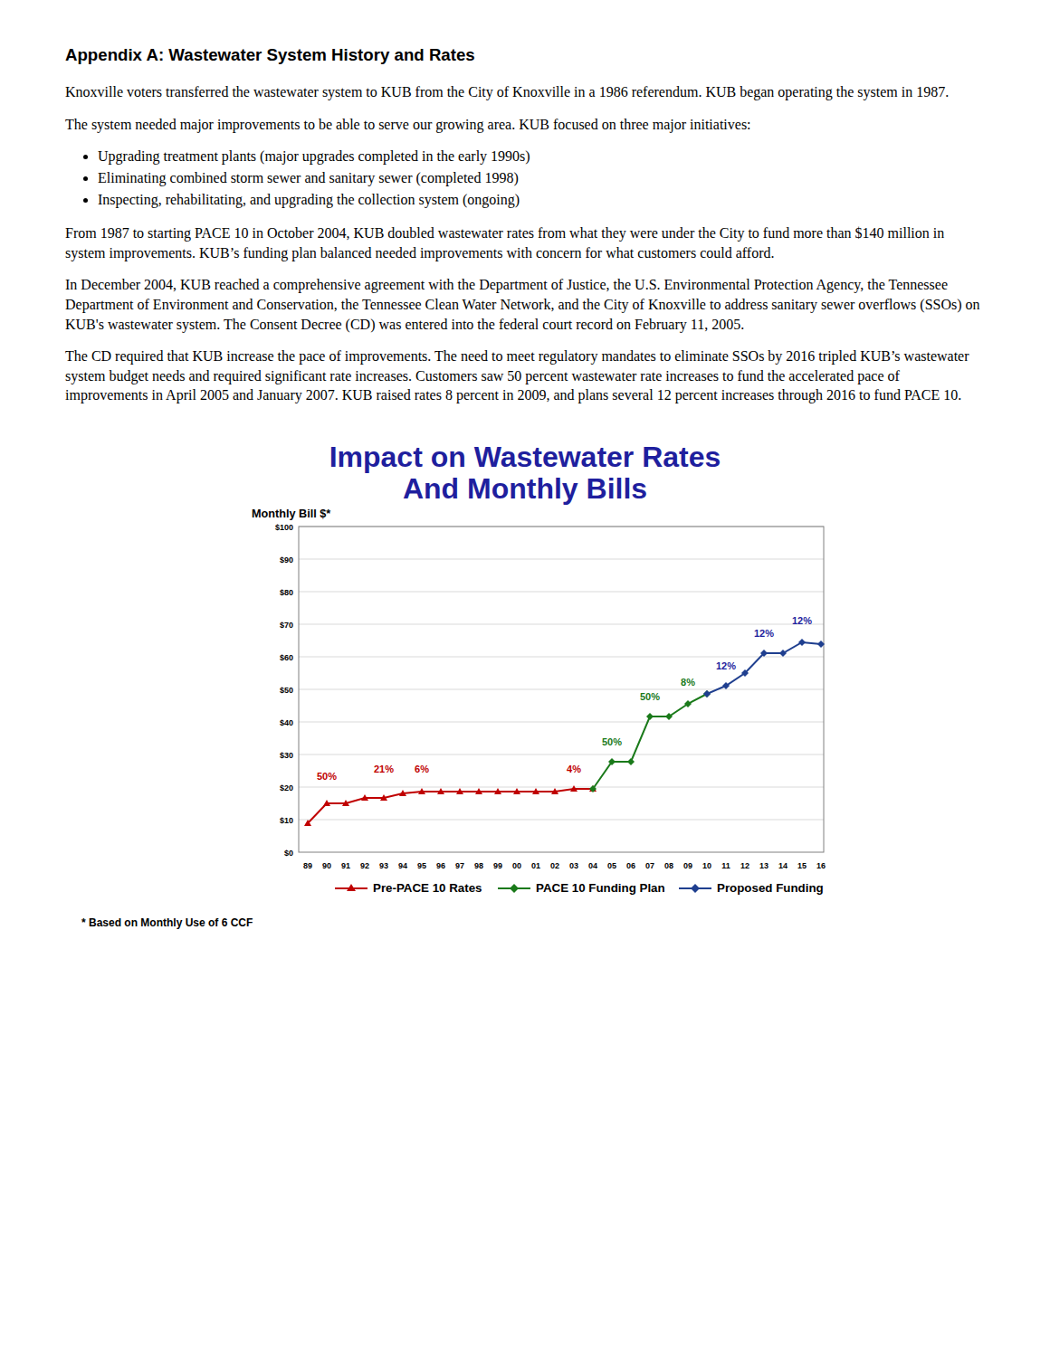Appendix A: Wastewater System History and Rates
Knoxville voters transferred the wastewater system to KUB from the City of Knoxville in a 1986 referendum. KUB began operating the system in 1987.
The system needed major improvements to be able to serve our growing area. KUB focused on three major initiatives:
Upgrading treatment plants (major upgrades completed in the early 1990s)
Eliminating combined storm sewer and sanitary sewer (completed 1998)
Inspecting, rehabilitating, and upgrading the collection system (ongoing)
From 1987 to starting PACE 10 in October 2004, KUB doubled wastewater rates from what they were under the City to fund more than $140 million in system improvements. KUB’s funding plan balanced needed improvements with concern for what customers could afford.
In December 2004, KUB reached a comprehensive agreement with the Department of Justice, the U.S. Environmental Protection Agency, the Tennessee Department of Environment and Conservation, the Tennessee Clean Water Network, and the City of Knoxville to address sanitary sewer overflows (SSOs) on KUB's wastewater system. The Consent Decree (CD) was entered into the federal court record on February 11, 2005.
The CD required that KUB increase the pace of improvements. The need to meet regulatory mandates to eliminate SSOs by 2016 tripled KUB’s wastewater system budget needs and required significant rate increases. Customers saw 50 percent wastewater rate increases to fund the accelerated pace of improvements in April 2005 and January 2007. KUB raised rates 8 percent in 2009, and plans several 12 percent increases through 2016 to fund PACE 10.
Impact on Wastewater Rates
And Monthly Bills
Monthly Bill $*
$100 $90 $80 $70 $60 $50 $40 $30 $20 $10 $0 89 90 91 92 93 94 95 96 97 98 99 00 01 02 03 04 05 06 07 08 09 10 11 12 13 14 15 16 50% 21% 6% 4% 50% 50% 8% 12% 12% 12% Pre-PACE 10 Rates PACE 10 Funding Plan Proposed Funding
* Based on Monthly Use of 6 CCF